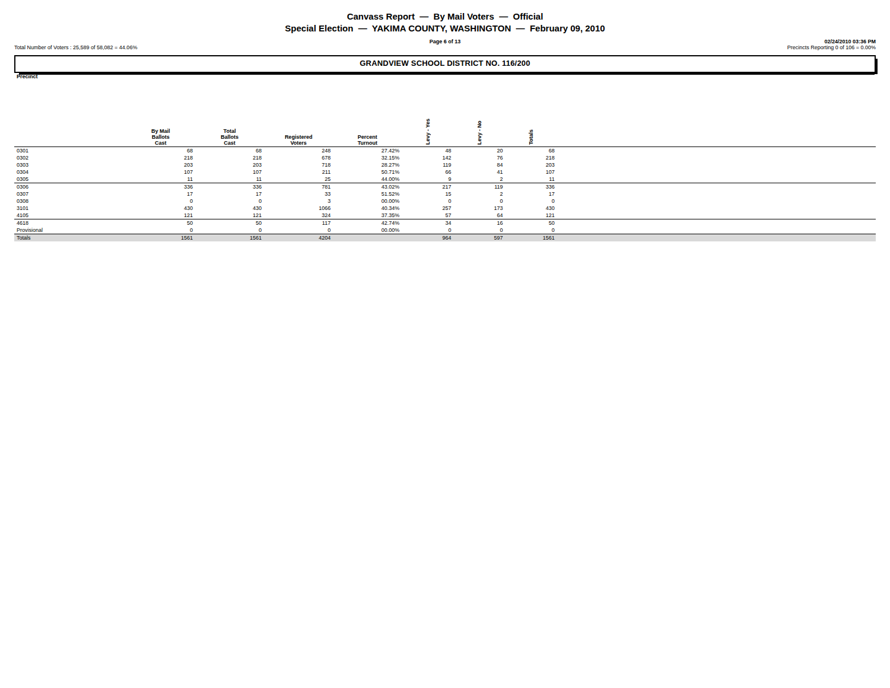Canvass Report — By Mail Voters — Official
Special Election — YAKIMA COUNTY, WASHINGTON — February 09, 2010
| | Page 6 of 13 | 02/24/2010 03:36 PM |
| Total Number of Voters : 25,589 of 58,082 = 44.06% | | Precincts Reporting 0 of 106 = 0.00% |
GRANDVIEW SCHOOL DISTRICT NO. 116/200
| Precinct | By Mail Ballots Cast | Total Ballots Cast | Registered Voters | Percent Turnout | Levy - Yes | Levy - No | Totals | |
| --- | --- | --- | --- | --- | --- | --- | --- | --- |
| 0301 | 68 | 68 | 248 | 27.42% | 48 | 20 | 68 | |
| 0302 | 218 | 218 | 678 | 32.15% | 142 | 76 | 218 | |
| 0303 | 203 | 203 | 718 | 28.27% | 119 | 84 | 203 | |
| 0304 | 107 | 107 | 211 | 50.71% | 66 | 41 | 107 | |
| 0305 | 11 | 11 | 25 | 44.00% | 9 | 2 | 11 | |
| 0306 | 336 | 336 | 781 | 43.02% | 217 | 119 | 336 | |
| 0307 | 17 | 17 | 33 | 51.52% | 15 | 2 | 17 | |
| 0308 | 0 | 0 | 3 | 00.00% | 0 | 0 | 0 | |
| 3101 | 430 | 430 | 1066 | 40.34% | 257 | 173 | 430 | |
| 4105 | 121 | 121 | 324 | 37.35% | 57 | 64 | 121 | |
| 4618 | 50 | 50 | 117 | 42.74% | 34 | 16 | 50 | |
| Provisional | 0 | 0 | 0 | 00.00% | 0 | 0 | 0 | |
| Totals | 1561 | 1561 | 4204 | | 964 | 597 | 1561 | |